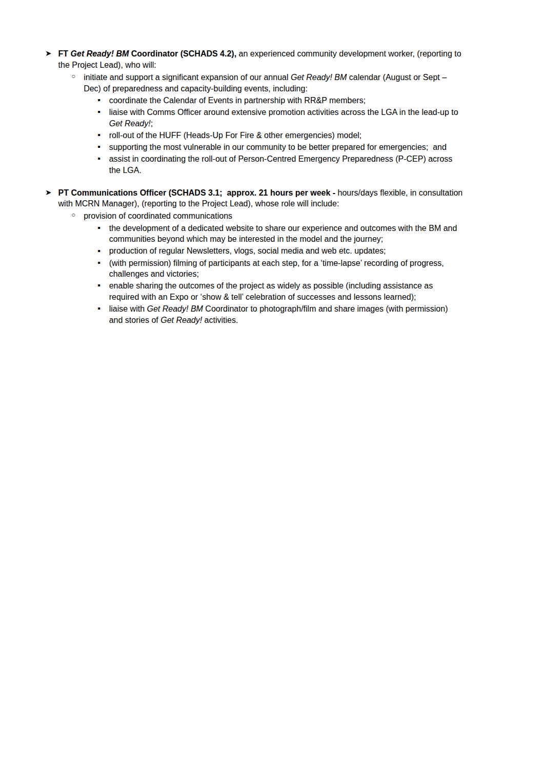FT Get Ready! BM Coordinator (SCHADS 4.2), an experienced community development worker, (reporting to the Project Lead), who will:
initiate and support a significant expansion of our annual Get Ready! BM calendar (August or Sept – Dec) of preparedness and capacity-building events, including:
coordinate the Calendar of Events in partnership with RR&P members;
liaise with Comms Officer around extensive promotion activities across the LGA in the lead-up to Get Ready!;
roll-out of the HUFF (Heads-Up For Fire & other emergencies) model;
supporting the most vulnerable in our community to be better prepared for emergencies; and
assist in coordinating the roll-out of Person-Centred Emergency Preparedness (P-CEP) across the LGA.
PT Communications Officer (SCHADS 3.1; approx. 21 hours per week - hours/days flexible, in consultation with MCRN Manager), (reporting to the Project Lead), whose role will include:
provision of coordinated communications
the development of a dedicated website to share our experience and outcomes with the BM and communities beyond which may be interested in the model and the journey;
production of regular Newsletters, vlogs, social media and web etc. updates;
(with permission) filming of participants at each step, for a ‘time-lapse’ recording of progress, challenges and victories;
enable sharing the outcomes of the project as widely as possible (including assistance as required with an Expo or ‘show & tell’ celebration of successes and lessons learned);
liaise with Get Ready! BM Coordinator to photograph/film and share images (with permission) and stories of Get Ready! activities.